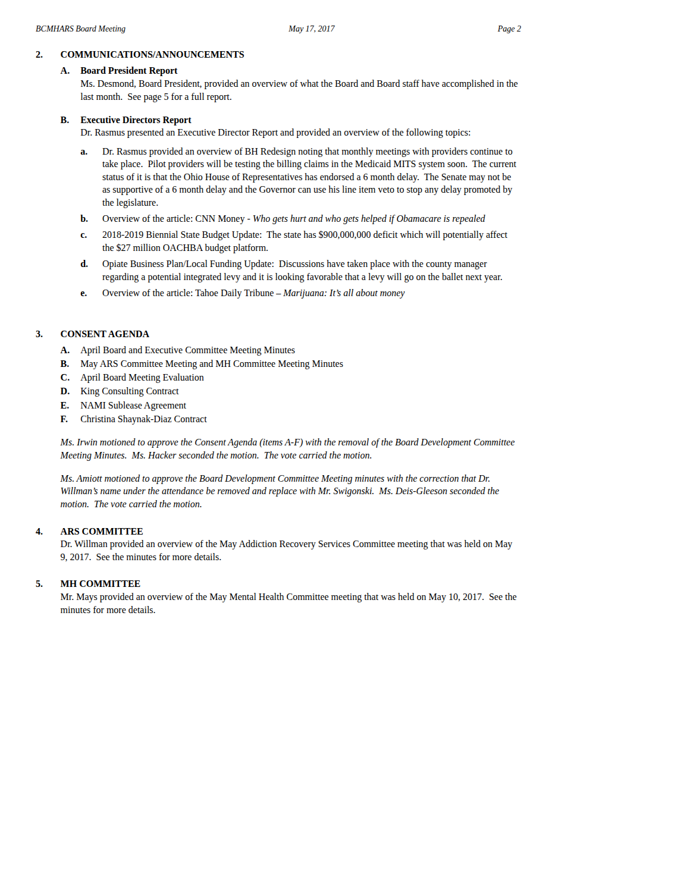BCMHARS Board Meeting May 17, 2017 Page 2
2.
COMMUNICATIONS/ANNOUNCEMENTS
A.
Board President Report
Ms. Desmond, Board President, provided an overview of what the Board and Board staff have accomplished in the last month. See page 5 for a full report.
B.
Executive Directors Report
Dr. Rasmus presented an Executive Director Report and provided an overview of the following topics:
a.
Dr. Rasmus provided an overview of BH Redesign noting that monthly meetings with providers continue to take place. Pilot providers will be testing the billing claims in the Medicaid MITS system soon. The current status of it is that the Ohio House of Representatives has endorsed a 6 month delay. The Senate may not be as supportive of a 6 month delay and the Governor can use his line item veto to stop any delay promoted by the legislature.
b.
Overview of the article: CNN Money - Who gets hurt and who gets helped if Obamacare is repealed
c.
2018-2019 Biennial State Budget Update: The state has $900,000,000 deficit which will potentially affect the $27 million OACHBA budget platform.
d.
Opiate Business Plan/Local Funding Update: Discussions have taken place with the county manager regarding a potential integrated levy and it is looking favorable that a levy will go on the ballet next year.
e.
Overview of the article: Tahoe Daily Tribune – Marijuana: It’s all about money
3.
CONSENT AGENDA
A.
April Board and Executive Committee Meeting Minutes
B.
May ARS Committee Meeting and MH Committee Meeting Minutes
C.
April Board Meeting Evaluation
D.
King Consulting Contract
E.
NAMI Sublease Agreement
F.
Christina Shaynak-Diaz Contract
Ms. Irwin motioned to approve the Consent Agenda (items A-F) with the removal of the Board Development Committee Meeting Minutes. Ms. Hacker seconded the motion. The vote carried the motion.
Ms. Amiott motioned to approve the Board Development Committee Meeting minutes with the correction that Dr. Willman’s name under the attendance be removed and replace with Mr. Swigonski. Ms. Deis-Gleeson seconded the motion. The vote carried the motion.
4.
ARS COMMITTEE
Dr. Willman provided an overview of the May Addiction Recovery Services Committee meeting that was held on May 9, 2017. See the minutes for more details.
5.
MH COMMITTEE
Mr. Mays provided an overview of the May Mental Health Committee meeting that was held on May 10, 2017. See the minutes for more details.